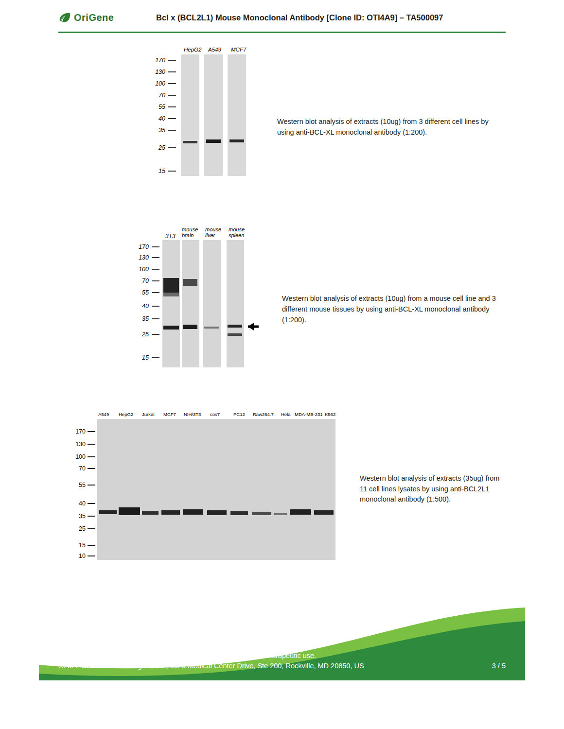OriGene
Bcl x (BCL2L1) Mouse Monoclonal Antibody [Clone ID: OTI4A9] – TA500097
HepG2 A549 MCF7 170 130 100 70 55 40 35 25 15
Western blot analysis of extracts (10ug) from 3 different cell lines by using anti-BCL-XL monoclonal antibody (1:200).
3T3 mouse brain mouse liver mouse spleen 170 130 100 70 55 40 35 25 15
Western blot analysis of extracts (10ug) from a mouse cell line and 3 different mouse tissues by using anti-BCL-XL monoclonal antibody (1:200).
A549 HepG2 Jurkat MCF7 NIH/3T3 cos7 PC12 Raw264.7 Hela MDA-MB-231 K562 170 130 100 70 55 40 35 25 15 10
Western blot analysis of extracts (35ug) from 11 cell lines lysates by using anti-BCL2L1 monoclonal antibody (1:500).
This product is to be used for laboratory only. Not for diagnostic or therapeutic use.
©2022 OriGene Technologies, Inc., 9620 Medical Center Drive, Ste 200, Rockville, MD 20850, US
3 / 5